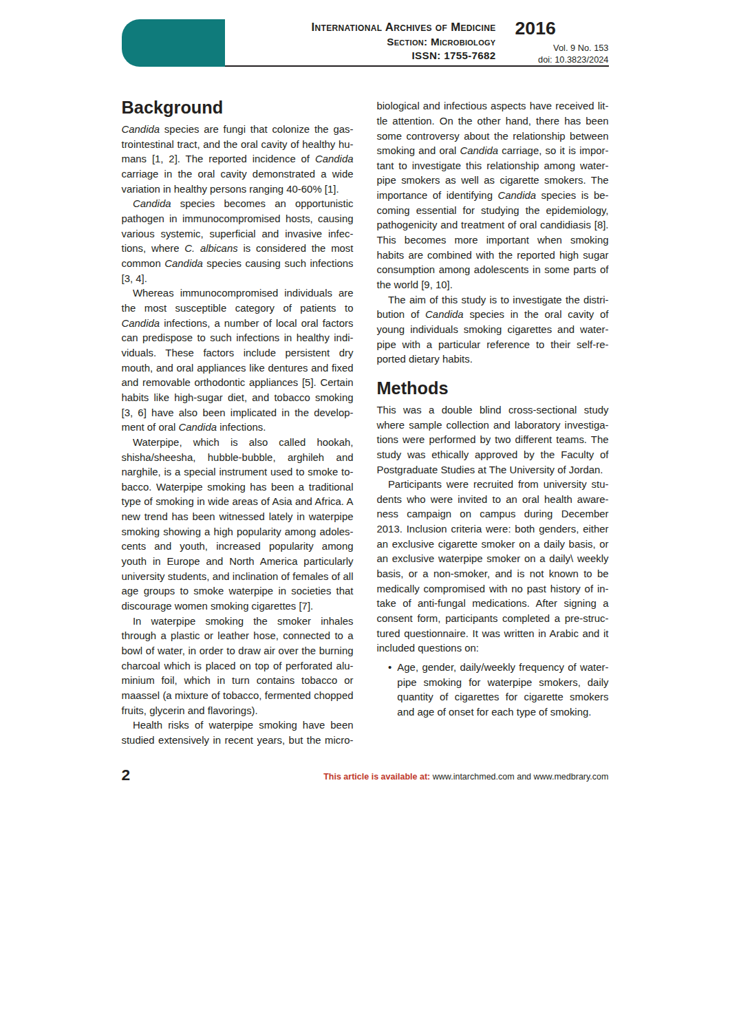International Archives of Medicine
Section: Microbiology
ISSN: 1755-7682
2016
Vol. 9 No. 153
doi: 10.3823/2024
Background
Candida species are fungi that colonize the gastrointestinal tract, and the oral cavity of healthy humans [1, 2]. The reported incidence of Candida carriage in the oral cavity demonstrated a wide variation in healthy persons ranging 40-60% [1].
Candida species becomes an opportunistic pathogen in immunocompromised hosts, causing various systemic, superficial and invasive infections, where C. albicans is considered the most common Candida species causing such infections [3, 4].
Whereas immunocompromised individuals are the most susceptible category of patients to Candida infections, a number of local oral factors can predispose to such infections in healthy individuals. These factors include persistent dry mouth, and oral appliances like dentures and fixed and removable orthodontic appliances [5]. Certain habits like high-sugar diet, and tobacco smoking [3, 6] have also been implicated in the development of oral Candida infections.
Waterpipe, which is also called hookah, shisha/sheesha, hubble-bubble, arghileh and narghile, is a special instrument used to smoke tobacco. Waterpipe smoking has been a traditional type of smoking in wide areas of Asia and Africa. A new trend has been witnessed lately in waterpipe smoking showing a high popularity among adolescents and youth, increased popularity among youth in Europe and North America particularly university students, and inclination of females of all age groups to smoke waterpipe in societies that discourage women smoking cigarettes [7].
In waterpipe smoking the smoker inhales through a plastic or leather hose, connected to a bowl of water, in order to draw air over the burning charcoal which is placed on top of perforated aluminium foil, which in turn contains tobacco or maassel (a mixture of tobacco, fermented chopped fruits, glycerin and flavorings).
Health risks of waterpipe smoking have been studied extensively in recent years, but the microbiological and infectious aspects have received little attention. On the other hand, there has been some controversy about the relationship between smoking and oral Candida carriage, so it is important to investigate this relationship among waterpipe smokers as well as cigarette smokers. The importance of identifying Candida species is becoming essential for studying the epidemiology, pathogenicity and treatment of oral candidiasis [8]. This becomes more important when smoking habits are combined with the reported high sugar consumption among adolescents in some parts of the world [9, 10].
The aim of this study is to investigate the distribution of Candida species in the oral cavity of young individuals smoking cigarettes and waterpipe with a particular reference to their self-reported dietary habits.
Methods
This was a double blind cross-sectional study where sample collection and laboratory investigations were performed by two different teams. The study was ethically approved by the Faculty of Postgraduate Studies at The University of Jordan.
Participants were recruited from university students who were invited to an oral health awareness campaign on campus during December 2013. Inclusion criteria were: both genders, either an exclusive cigarette smoker on a daily basis, or an exclusive waterpipe smoker on a daily\ weekly basis, or a non-smoker, and is not known to be medically compromised with no past history of intake of anti-fungal medications. After signing a consent form, participants completed a pre-structured questionnaire. It was written in Arabic and it included questions on:
Age, gender, daily/weekly frequency of waterpipe smoking for waterpipe smokers, daily quantity of cigarettes for cigarette smokers and age of onset for each type of smoking.
2
This article is available at: www.intarchmed.com and www.medbrary.com